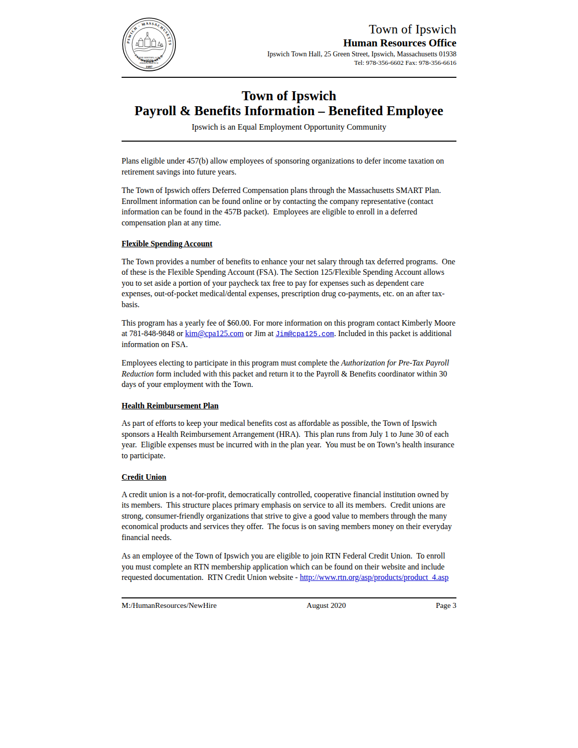IPSWICH · MASSACHUSETTS INCORPORATED THE BIRTHPLACE OF AMERICAN INDEPENDENCE 1687
Town of Ipswich
Human Resources Office
Ipswich Town Hall, 25 Green Street, Ipswich, Massachusetts 01938
Tel: 978-356-6602 Fax: 978-356-6616
Town of Ipswich
Payroll & Benefits Information – Benefited Employee
Ipswich is an Equal Employment Opportunity Community
Plans eligible under 457(b) allow employees of sponsoring organizations to defer income taxation on retirement savings into future years.
The Town of Ipswich offers Deferred Compensation plans through the Massachusetts SMART Plan. Enrollment information can be found online or by contacting the company representative (contact information can be found in the 457B packet). Employees are eligible to enroll in a deferred compensation plan at any time.
Flexible Spending Account
The Town provides a number of benefits to enhance your net salary through tax deferred programs. One of these is the Flexible Spending Account (FSA). The Section 125/Flexible Spending Account allows you to set aside a portion of your paycheck tax free to pay for expenses such as dependent care expenses, out-of-pocket medical/dental expenses, prescription drug co-payments, etc. on an after tax- basis.
This program has a yearly fee of $60.00. For more information on this program contact Kimberly Moore at 781-848-9848 or kim@cpa125.com or Jim at Jim@cpa125.com. Included in this packet is additional information on FSA.
Employees electing to participate in this program must complete the Authorization for Pre-Tax Payroll Reduction form included with this packet and return it to the Payroll & Benefits coordinator within 30 days of your employment with the Town.
Health Reimbursement Plan
As part of efforts to keep your medical benefits cost as affordable as possible, the Town of Ipswich sponsors a Health Reimbursement Arrangement (HRA). This plan runs from July 1 to June 30 of each year. Eligible expenses must be incurred with in the plan year. You must be on Town’s health insurance to participate.
Credit Union
A credit union is a not-for-profit, democratically controlled, cooperative financial institution owned by its members. This structure places primary emphasis on service to all its members. Credit unions are strong, consumer-friendly organizations that strive to give a good value to members through the many economical products and services they offer. The focus is on saving members money on their everyday financial needs.
As an employee of the Town of Ipswich you are eligible to join RTN Federal Credit Union. To enroll you must complete an RTN membership application which can be found on their website and include requested documentation. RTN Credit Union website - http://www.rtn.org/asp/products/product_4.asp
M:/HumanResources/NewHire
August 2020
Page 3